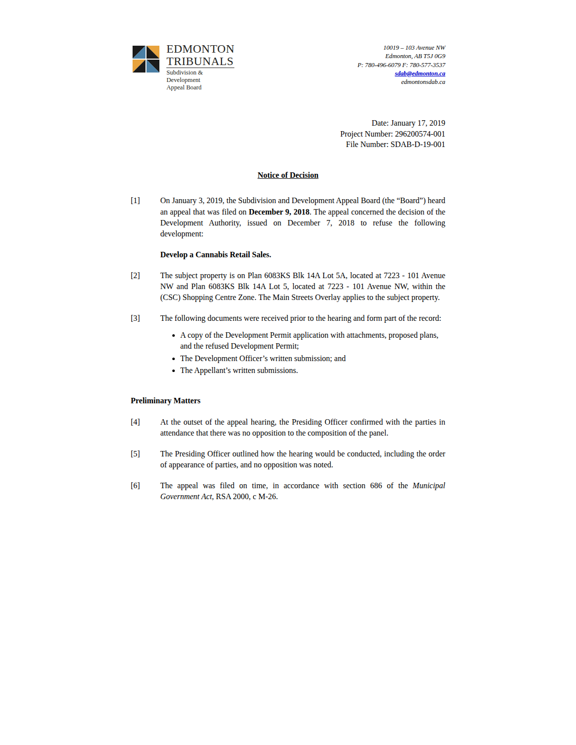EDMONTON TRIBUNALS Subdivision &
Development
Appeal Board
10019 – 103 Avenue NW
Edmonton, AB T5J 0G9
P: 780-496-6079 F: 780-577-3537
sdab@edmonton.ca
edmontonsdab.ca
Date: January 17, 2019
Project Number: 296200574-001
File Number: SDAB-D-19-001
Notice of Decision
[1]
On January 3, 2019, the Subdivision and Development Appeal Board (the “Board”) heard an appeal that was filed on December 9, 2018. The appeal concerned the decision of the Development Authority, issued on December 7, 2018 to refuse the following development:
Develop a Cannabis Retail Sales.
[2]
The subject property is on Plan 6083KS Blk 14A Lot 5A, located at 7223 - 101 Avenue NW and Plan 6083KS Blk 14A Lot 5, located at 7223 - 101 Avenue NW, within the (CSC) Shopping Centre Zone. The Main Streets Overlay applies to the subject property.
[3]
The following documents were received prior to the hearing and form part of the record:
A copy of the Development Permit application with attachments, proposed plans, and the refused Development Permit;
The Development Officer’s written submission; and
The Appellant’s written submissions.
Preliminary Matters
[4]
At the outset of the appeal hearing, the Presiding Officer confirmed with the parties in attendance that there was no opposition to the composition of the panel.
[5]
The Presiding Officer outlined how the hearing would be conducted, including the order of appearance of parties, and no opposition was noted.
[6]
The appeal was filed on time, in accordance with section 686 of the Municipal Government Act, RSA 2000, c M-26.